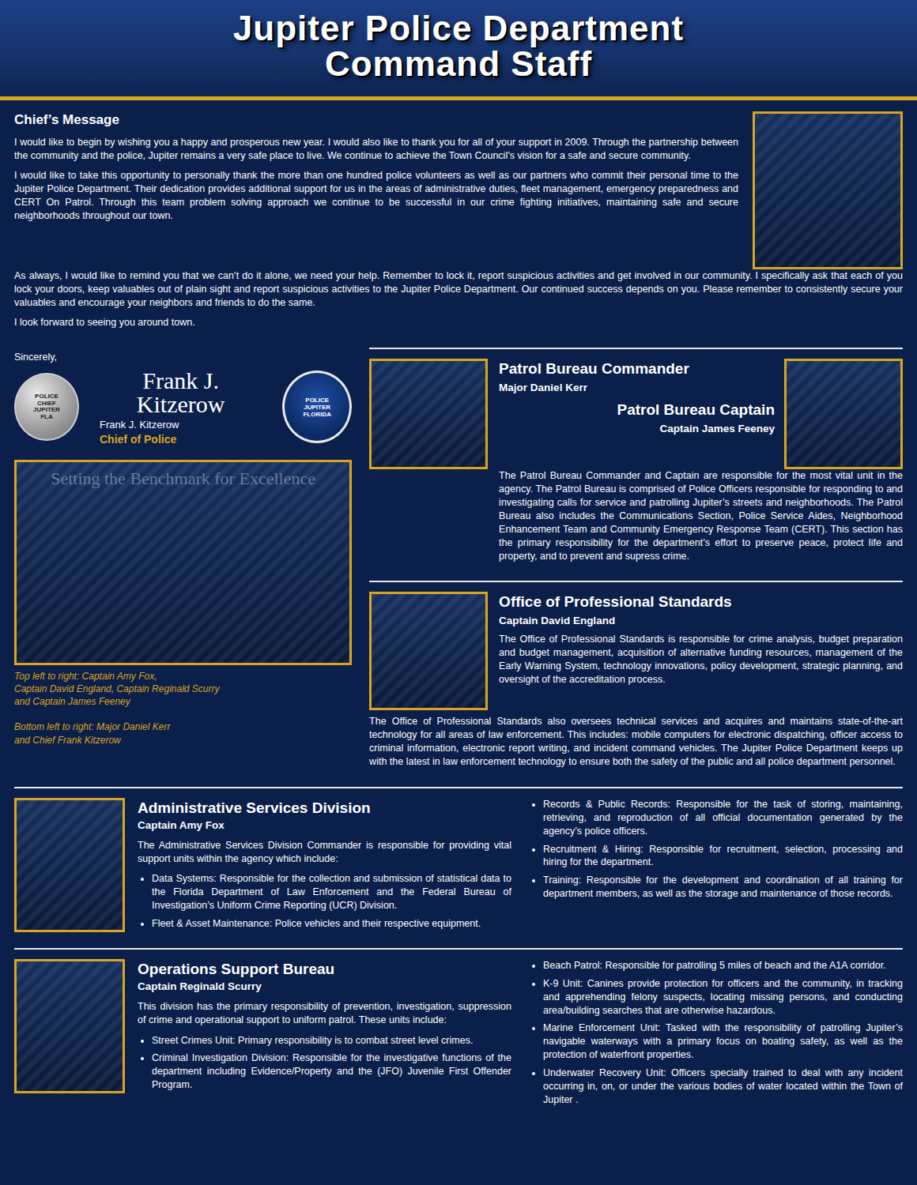Jupiter Police Department Command Staff
Chief’s Message
I would like to begin by wishing you a happy and prosperous new year. I would also like to thank you for all of your support in 2009. Through the partnership between the community and the police, Jupiter remains a very safe place to live. We continue to achieve the Town Council’s vision for a safe and secure community.
I would like to take this opportunity to personally thank the more than one hundred police volunteers as well as our partners who commit their personal time to the Jupiter Police Department. Their dedication provides additional support for us in the areas of administrative duties, fleet management, emergency preparedness and CERT On Patrol. Through this team problem solving approach we continue to be successful in our crime fighting initiatives, maintaining safe and secure neighborhoods throughout our town.
As always, I would like to remind you that we can’t do it alone, we need your help. Remember to lock it, report suspicious activities and get involved in our community. I specifically ask that each of you lock your doors, keep valuables out of plain sight and report suspicious activities to the Jupiter Police Department. Our continued success depends on you. Please remember to consistently secure your valuables and encourage your neighbors and friends to do the same.
I look forward to seeing you around town.
Sincerely,
POLICE
CHIEF
JUPITER
FLA
Frank J. Kitzerow
Frank J. Kitzerow
Chief of Police
POLICE
JUPITER
FLORIDA
Setting the Benchmark for Excellence
Top left to right: Captain Amy Fox,
Captain David England, Captain Reginald Scurry
and Captain James Feeney
Bottom left to right: Major Daniel Kerr
and Chief Frank Kitzerow
Patrol Bureau Commander
Major Daniel Kerr
Patrol Bureau Captain
Captain James Feeney
The Patrol Bureau Commander and Captain are responsible for the most vital unit in the agency. The Patrol Bureau is comprised of Police Officers responsible for responding to and investigating calls for service and patrolling Jupiter’s streets and neighborhoods. The Patrol Bureau also includes the Communications Section, Police Service Aides, Neighborhood Enhancement Team and Community Emergency Response Team (CERT). This section has the primary responsibility for the department’s effort to preserve peace, protect life and property, and to prevent and supress crime.
Office of Professional Standards
Captain David England
The Office of Professional Standards is responsible for crime analysis, budget preparation and budget management, acquisition of alternative funding resources, management of the Early Warning System, technology innovations, policy development, strategic planning, and oversight of the accreditation process.
The Office of Professional Standards also oversees technical services and acquires and maintains state-of-the-art technology for all areas of law enforcement. This includes: mobile computers for electronic dispatching, officer access to criminal information, electronic report writing, and incident command vehicles. The Jupiter Police Department keeps up with the latest in law enforcement technology to ensure both the safety of the public and all police department personnel.
Administrative Services Division
Captain Amy Fox
The Administrative Services Division Commander is responsible for providing vital support units within the agency which include:
Data Systems: Responsible for the collection and submission of statistical data to the Florida Department of Law Enforcement and the Federal Bureau of Investigation’s Uniform Crime Reporting (UCR) Division.
Fleet & Asset Maintenance: Police vehicles and their respective equipment.
Records & Public Records: Responsible for the task of storing, maintaining, retrieving, and reproduction of all official documentation generated by the agency’s police officers.
Recruitment & Hiring: Responsible for recruitment, selection, processing and hiring for the department.
Training: Responsible for the development and coordination of all training for department members, as well as the storage and maintenance of those records.
Operations Support Bureau
Captain Reginald Scurry
This division has the primary responsibility of prevention, investigation, suppression of crime and operational support to uniform patrol. These units include:
Street Crimes Unit: Primary responsibility is to combat street level crimes.
Criminal Investigation Division: Responsible for the investigative functions of the department including Evidence/Property and the (JFO) Juvenile First Offender Program.
Beach Patrol: Responsible for patrolling 5 miles of beach and the A1A corridor.
K-9 Unit: Canines provide protection for officers and the community, in tracking and apprehending felony suspects, locating missing persons, and conducting area/building searches that are otherwise hazardous.
Marine Enforcement Unit: Tasked with the responsibility of patrolling Jupiter’s navigable waterways with a primary focus on boating safety, as well as the protection of waterfront properties.
Underwater Recovery Unit: Officers specially trained to deal with any incident occurring in, on, or under the various bodies of water located within the Town of Jupiter .